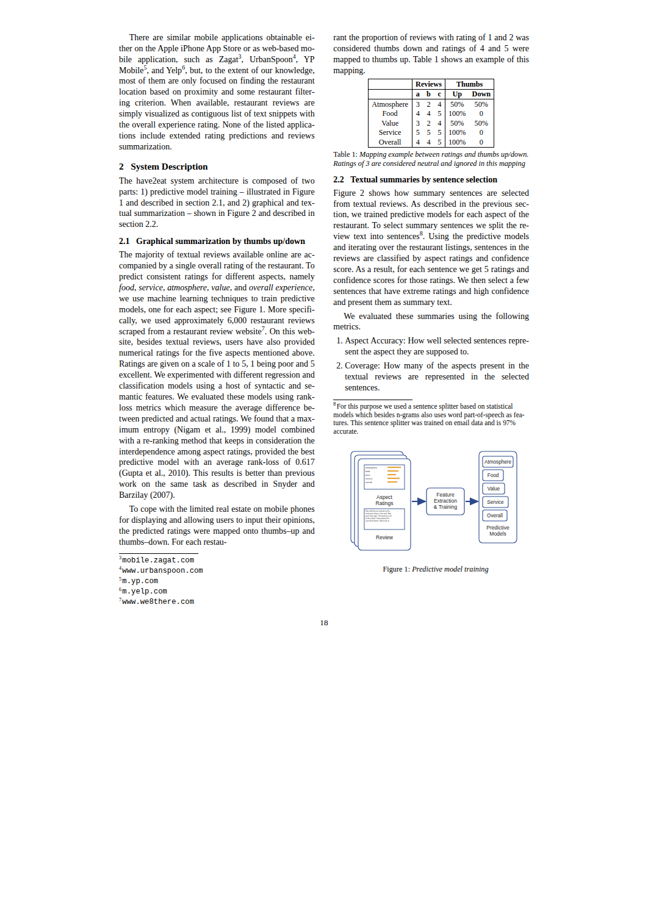There are similar mobile applications obtainable either on the Apple iPhone App Store or as web-based mobile application, such as Zagat3, UrbanSpoon4, YP Mobile5, and Yelp6, but, to the extent of our knowledge, most of them are only focused on finding the restaurant location based on proximity and some restaurant filtering criterion. When available, restaurant reviews are simply visualized as contiguous list of text snippets with the overall experience rating. None of the listed applications include extended rating predictions and reviews summarization.
2 System Description
The have2eat system architecture is composed of two parts: 1) predictive model training – illustrated in Figure 1 and described in section 2.1, and 2) graphical and textual summarization – shown in Figure 2 and described in section 2.2.
2.1 Graphical summarization by thumbs up/down
The majority of textual reviews available online are accompanied by a single overall rating of the restaurant. To predict consistent ratings for different aspects, namely food, service, atmosphere, value, and overall experience, we use machine learning techniques to train predictive models, one for each aspect; see Figure 1. More specifically, we used approximately 6,000 restaurant reviews scraped from a restaurant review website7. On this website, besides textual reviews, users have also provided numerical ratings for the five aspects mentioned above. Ratings are given on a scale of 1 to 5, 1 being poor and 5 excellent. We experimented with different regression and classification models using a host of syntactic and semantic features. We evaluated these models using rank-loss metrics which measure the average difference between predicted and actual ratings. We found that a maximum entropy (Nigam et al., 1999) model combined with a re-ranking method that keeps in consideration the interdependence among aspect ratings, provided the best predictive model with an average rank-loss of 0.617 (Gupta et al., 2010). This results is better than previous work on the same task as described in Snyder and Barzilay (2007).
To cope with the limited real estate on mobile phones for displaying and allowing users to input their opinions, the predicted ratings were mapped onto thumbs–up and thumbs–down. For each restau-
3mobile.zagat.com
4www.urbanspoon.com
5m.yp.com
6m.yelp.com
7www.we8there.com
rant the proportion of reviews with rating of 1 and 2 was considered thumbs down and ratings of 4 and 5 were mapped to thumbs up. Table 1 shows an example of this mapping.
| | Reviews | Thumbs |
| --- | --- | --- |
| | a | b | c | Up | Down |
| Atmosphere | 3 | 2 | 4 | 50% | 50% |
| Food | 4 | 4 | 5 | 100% | 0 |
| Value | 3 | 2 | 4 | 50% | 50% |
| Service | 5 | 5 | 5 | 100% | 0 |
| Overall | 4 | 4 | 5 | 100% | 0 |
Table 1: Mapping example between ratings and thumbs up/down. Ratings of 3 are considered neutral and ignored in this mapping
2.2 Textual summaries by sentence selection
Figure 2 shows how summary sentences are selected from textual reviews. As described in the previous section, we trained predictive models for each aspect of the restaurant. To select summary sentences we split the review text into sentences8. Using the predictive models and iterating over the restaurant listings, sentences in the reviews are classified by aspect ratings and confidence score. As a result, for each sentence we get 5 ratings and confidence scores for those ratings. We then select a few sentences that have extreme ratings and high confidence and present them as summary text.
We evaluated these summaries using the following metrics.
Aspect Accuracy: How well selected sentences represent the aspect they are supposed to.
Coverage: How many of the aspects present in the textual reviews are represented in the selected sentences.
8For this purpose we used a sentence splitter based on statistical models which besides n-grams also uses word part-of-speech as features. This sentence splitter was trained on email data and is 97% accurate.
atmosphere food price service overall Aspect Ratings Was told that we should try this restaurant when in the area. Boy, were they right. The food was out of this world. I had ordered the roast beef dinner. Had to be at Review Feature Extraction & Training Atmosphere Food Value Service Overall Predictive Models
Figure 1: Predictive model training
18